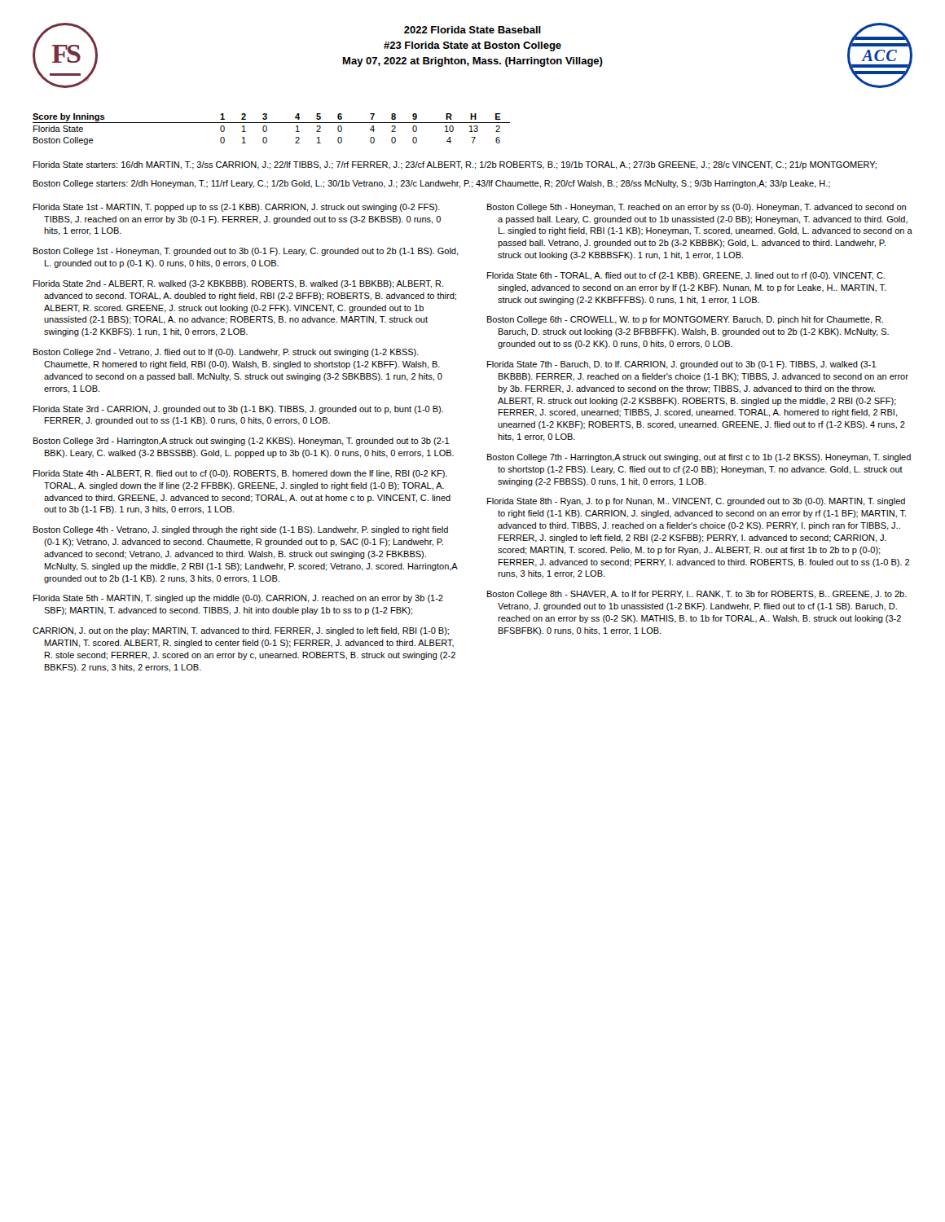FS ®
2022 Florida State Baseball
#23 Florida State at Boston College
May 07, 2022 at Brighton, Mass. (Harrington Village)
ACC
| Score by Innings | 1 | 2 | 3 | | 4 | 5 | 6 | | 7 | 8 | 9 | | R | H | E |
| --- | --- | --- | --- | --- | --- | --- | --- | --- | --- | --- | --- | --- | --- | --- | --- |
| Florida State | 0 | 1 | 0 | | 1 | 2 | 0 | | 4 | 2 | 0 | | 10 | 13 | 2 |
| Boston College | 0 | 1 | 0 | | 2 | 1 | 0 | | 0 | 0 | 0 | | 4 | 7 | 6 |
Florida State starters: 16/dh MARTIN, T.; 3/ss CARRION, J.; 22/lf TIBBS, J.; 7/rf FERRER, J.; 23/cf ALBERT, R.; 1/2b ROBERTS, B.; 19/1b TORAL, A.; 27/3b GREENE, J.; 28/c VINCENT, C.; 21/p MONTGOMERY;
Boston College starters: 2/dh Honeyman, T.; 11/rf Leary, C.; 1/2b Gold, L.; 30/1b Vetrano, J.; 23/c Landwehr, P.; 43/lf Chaumette, R; 20/cf Walsh, B.; 28/ss McNulty, S.; 9/3b Harrington,A; 33/p Leake, H.;
Florida State 1st - MARTIN, T. popped up to ss (2-1 KBB). CARRION, J. struck out swinging (0-2 FFS). TIBBS, J. reached on an error by 3b (0-1 F). FERRER, J. grounded out to ss (3-2 BKBSB). 0 runs, 0 hits, 1 error, 1 LOB.
Boston College 1st - Honeyman, T. grounded out to 3b (0-1 F). Leary, C. grounded out to 2b (1-1 BS). Gold, L. grounded out to p (0-1 K). 0 runs, 0 hits, 0 errors, 0 LOB.
Florida State 2nd - ALBERT, R. walked (3-2 KBKBBB). ROBERTS, B. walked (3-1 BBKBB); ALBERT, R. advanced to second. TORAL, A. doubled to right field, RBI (2-2 BFFB); ROBERTS, B. advanced to third; ALBERT, R. scored. GREENE, J. struck out looking (0-2 FFK). VINCENT, C. grounded out to 1b unassisted (2-1 BBS); TORAL, A. no advance; ROBERTS, B. no advance. MARTIN, T. struck out swinging (1-2 KKBFS). 1 run, 1 hit, 0 errors, 2 LOB.
Boston College 2nd - Vetrano, J. flied out to lf (0-0). Landwehr, P. struck out swinging (1-2 KBSS). Chaumette, R homered to right field, RBI (0-0). Walsh, B. singled to shortstop (1-2 KBFF). Walsh, B. advanced to second on a passed ball. McNulty, S. struck out swinging (3-2 SBKBBS). 1 run, 2 hits, 0 errors, 1 LOB.
Florida State 3rd - CARRION, J. grounded out to 3b (1-1 BK). TIBBS, J. grounded out to p, bunt (1-0 B). FERRER, J. grounded out to ss (1-1 KB). 0 runs, 0 hits, 0 errors, 0 LOB.
Boston College 3rd - Harrington,A struck out swinging (1-2 KKBS). Honeyman, T. grounded out to 3b (2-1 BBK). Leary, C. walked (3-2 BBSSBB). Gold, L. popped up to 3b (0-1 K). 0 runs, 0 hits, 0 errors, 1 LOB.
Florida State 4th - ALBERT, R. flied out to cf (0-0). ROBERTS, B. homered down the lf line, RBI (0-2 KF). TORAL, A. singled down the lf line (2-2 FFBBK). GREENE, J. singled to right field (1-0 B); TORAL, A. advanced to third. GREENE, J. advanced to second; TORAL, A. out at home c to p. VINCENT, C. lined out to 3b (1-1 FB). 1 run, 3 hits, 0 errors, 1 LOB.
Boston College 4th - Vetrano, J. singled through the right side (1-1 BS). Landwehr, P. singled to right field (0-1 K); Vetrano, J. advanced to second. Chaumette, R grounded out to p, SAC (0-1 F); Landwehr, P. advanced to second; Vetrano, J. advanced to third. Walsh, B. struck out swinging (3-2 FBKBBS). McNulty, S. singled up the middle, 2 RBI (1-1 SB); Landwehr, P. scored; Vetrano, J. scored. Harrington,A grounded out to 2b (1-1 KB). 2 runs, 3 hits, 0 errors, 1 LOB.
Florida State 5th - MARTIN, T. singled up the middle (0-0). CARRION, J. reached on an error by 3b (1-2 SBF); MARTIN, T. advanced to second. TIBBS, J. hit into double play 1b to ss to p (1-2 FBK);
CARRION, J. out on the play; MARTIN, T. advanced to third. FERRER, J. singled to left field, RBI (1-0 B); MARTIN, T. scored. ALBERT, R. singled to center field (0-1 S); FERRER, J. advanced to third. ALBERT, R. stole second; FERRER, J. scored on an error by c, unearned. ROBERTS, B. struck out swinging (2-2 BBKFS). 2 runs, 3 hits, 2 errors, 1 LOB.
Boston College 5th - Honeyman, T. reached on an error by ss (0-0). Honeyman, T. advanced to second on a passed ball. Leary, C. grounded out to 1b unassisted (2-0 BB); Honeyman, T. advanced to third. Gold, L. singled to right field, RBI (1-1 KB); Honeyman, T. scored, unearned. Gold, L. advanced to second on a passed ball. Vetrano, J. grounded out to 2b (3-2 KBBBK); Gold, L. advanced to third. Landwehr, P. struck out looking (3-2 KBBBSFK). 1 run, 1 hit, 1 error, 1 LOB.
Florida State 6th - TORAL, A. flied out to cf (2-1 KBB). GREENE, J. lined out to rf (0-0). VINCENT, C. singled, advanced to second on an error by lf (1-2 KBF). Nunan, M. to p for Leake, H.. MARTIN, T. struck out swinging (2-2 KKBFFFBS). 0 runs, 1 hit, 1 error, 1 LOB.
Boston College 6th - CROWELL, W. to p for MONTGOMERY. Baruch, D. pinch hit for Chaumette, R. Baruch, D. struck out looking (3-2 BFBBFFK). Walsh, B. grounded out to 2b (1-2 KBK). McNulty, S. grounded out to ss (0-2 KK). 0 runs, 0 hits, 0 errors, 0 LOB.
Florida State 7th - Baruch, D. to lf. CARRION, J. grounded out to 3b (0-1 F). TIBBS, J. walked (3-1 BKBBB). FERRER, J. reached on a fielder's choice (1-1 BK); TIBBS, J. advanced to second on an error by 3b. FERRER, J. advanced to second on the throw; TIBBS, J. advanced to third on the throw. ALBERT, R. struck out looking (2-2 KSBBFK). ROBERTS, B. singled up the middle, 2 RBI (0-2 SFF); FERRER, J. scored, unearned; TIBBS, J. scored, unearned. TORAL, A. homered to right field, 2 RBI, unearned (1-2 KKBF); ROBERTS, B. scored, unearned. GREENE, J. flied out to rf (1-2 KBS). 4 runs, 2 hits, 1 error, 0 LOB.
Boston College 7th - Harrington,A struck out swinging, out at first c to 1b (1-2 BKSS). Honeyman, T. singled to shortstop (1-2 FBS). Leary, C. flied out to cf (2-0 BB); Honeyman, T. no advance. Gold, L. struck out swinging (2-2 FBBSS). 0 runs, 1 hit, 0 errors, 1 LOB.
Florida State 8th - Ryan, J. to p for Nunan, M.. VINCENT, C. grounded out to 3b (0-0). MARTIN, T. singled to right field (1-1 KB). CARRION, J. singled, advanced to second on an error by rf (1-1 BF); MARTIN, T. advanced to third. TIBBS, J. reached on a fielder's choice (0-2 KS). PERRY, I. pinch ran for TIBBS, J.. FERRER, J. singled to left field, 2 RBI (2-2 KSFBB); PERRY, I. advanced to second; CARRION, J. scored; MARTIN, T. scored. Pelio, M. to p for Ryan, J.. ALBERT, R. out at first 1b to 2b to p (0-0); FERRER, J. advanced to second; PERRY, I. advanced to third. ROBERTS, B. fouled out to ss (1-0 B). 2 runs, 3 hits, 1 error, 2 LOB.
Boston College 8th - SHAVER, A. to lf for PERRY, I.. RANK, T. to 3b for ROBERTS, B.. GREENE, J. to 2b. Vetrano, J. grounded out to 1b unassisted (1-2 BKF). Landwehr, P. flied out to cf (1-1 SB). Baruch, D. reached on an error by ss (0-2 SK). MATHIS, B. to 1b for TORAL, A.. Walsh, B. struck out looking (3-2 BFSBFBK). 0 runs, 0 hits, 1 error, 1 LOB.